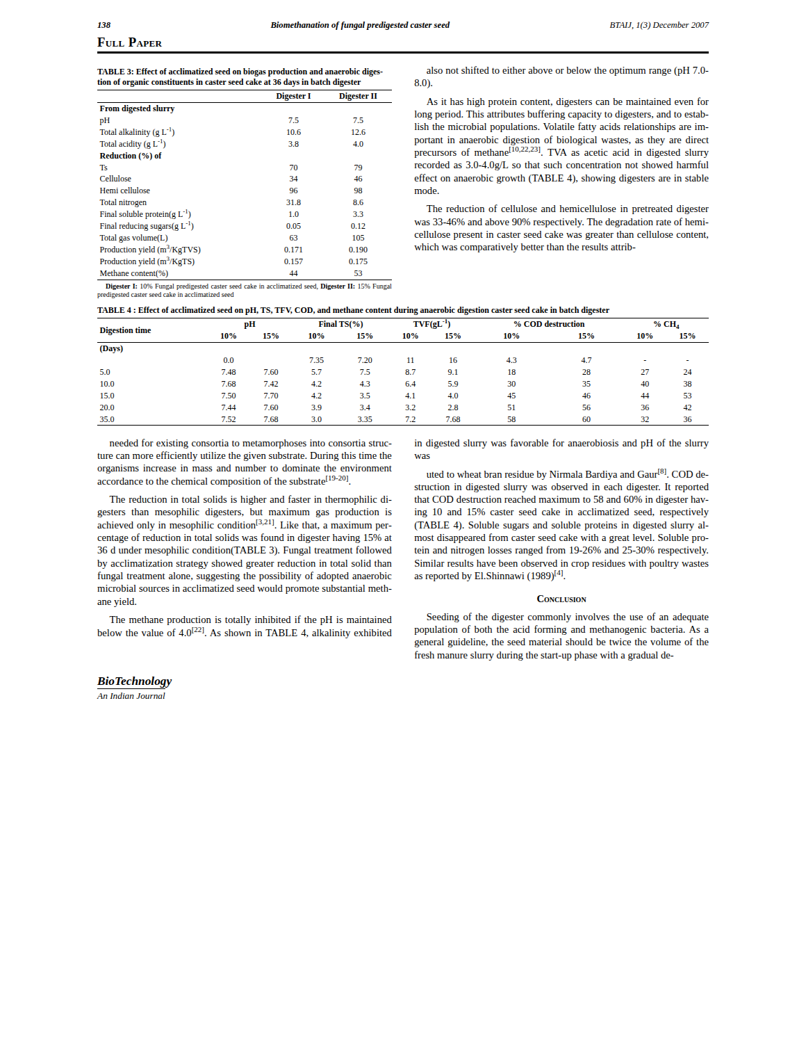138 Biomethanation of fungal predigested caster seed BTAIJ, 1(3) December 2007
Full Paper
TABLE 3: Effect of acclimatized seed on biogas production and anaerobic digestion of organic constituents in caster seed cake at 36 days in batch digester
| | Digester I | Digester II |
| --- | --- | --- |
| From digested slurry |
| pH | 7.5 | 7.5 |
| Total alkalinity (g L -1 ) | 10.6 | 12.6 |
| Total acidity (g L -1 ) | 3.8 | 4.0 |
| Reduction (%) of |
| Ts | 70 | 79 |
| Cellulose | 34 | 46 |
| Hemi cellulose | 96 | 98 |
| Total nitrogen | 31.8 | 8.6 |
| Final soluble protein(g L -1 ) | 1.0 | 3.3 |
| Final reducing sugars(g L -1 ) | 0.05 | 0.12 |
| Total gas volume(L) | 63 | 105 |
| Production yield (m 3 /KgTVS) | 0.171 | 0.190 |
| Production yield (m 3 /KgTS) | 0.157 | 0.175 |
| Methane content(%) | 44 | 53 |
Digester I: 10% Fungal predigested caster seed cake in acclimatized seed, Digester II: 15% Fungal predigested caster seed cake in acclimatized seed
also not shifted to either above or below the optimum range (pH 7.0-8.0).
As it has high protein content, digesters can be maintained even for long period. This attributes buffering capacity to digesters, and to establish the microbial populations. Volatile fatty acids relationships are important in anaerobic digestion of biological wastes, as they are direct precursors of methane[10,22,23]. TVA as acetic acid in digested slurry recorded as 3.0-4.0g/L so that such concentration not showed harmful effect on anaerobic growth (TABLE 4), showing digesters are in stable mode.
The reduction of cellulose and hemicellulose in pretreated digester was 33-46% and above 90% respectively. The degradation rate of hemicellulose present in caster seed cake was greater than cellulose content, which was comparatively better than the results attrib-
TABLE 4 : Effect of acclimatized seed on pH, TS, TFV, COD, and methane content during anaerobic digestion caster seed cake in batch digester
| Digestion time | pH | Final TS(%) | TVF(gL -1 ) | % COD destruction | % CH 4 |
| --- | --- | --- | --- | --- | --- |
| 10% | 15% | 10% | 15% | 10% | 15% | 10% | 15% | 10% | 15% |
| (Days) | |
| | 0.0 | | 7.35 | 7.20 | 11 | 16 | 4.3 | 4.7 | - | - |
| 5.0 | 7.48 | 7.60 | 5.7 | 7.5 | 8.7 | 9.1 | 18 | 28 | 27 | 24 |
| 10.0 | 7.68 | 7.42 | 4.2 | 4.3 | 6.4 | 5.9 | 30 | 35 | 40 | 38 |
| 15.0 | 7.50 | 7.70 | 4.2 | 3.5 | 4.1 | 4.0 | 45 | 46 | 44 | 53 |
| 20.0 | 7.44 | 7.60 | 3.9 | 3.4 | 3.2 | 2.8 | 51 | 56 | 36 | 42 |
| 35.0 | 7.52 | 7.68 | 3.0 | 3.35 | 7.2 | 7.68 | 58 | 60 | 32 | 36 |
needed for existing consortia to metamorphoses into consortia structure can more efficiently utilize the given substrate. During this time the organisms increase in mass and number to dominate the environment accordance to the chemical composition of the substrate[19-20].
The reduction in total solids is higher and faster in thermophilic digesters than mesophilic digesters, but maximum gas production is achieved only in mesophilic condition[3,21]. Like that, a maximum percentage of reduction in total solids was found in digester having 15% at 36 d under mesophilic condition(TABLE 3). Fungal treatment followed by acclimatization strategy showed greater reduction in total solid than fungal treatment alone, suggesting the possibility of adopted anaerobic microbial sources in acclimatized seed would promote substantial methane yield.
The methane production is totally inhibited if the pH is maintained below the value of 4.0[22]. As shown in TABLE 4, alkalinity exhibited in digested slurry was favorable for anaerobiosis and pH of the slurry was
uted to wheat bran residue by Nirmala Bardiya and Gaur[8]. COD destruction in digested slurry was observed in each digester. It reported that COD destruction reached maximum to 58 and 60% in digester having 10 and 15% caster seed cake in acclimatized seed, respectively (TABLE 4). Soluble sugars and soluble proteins in digested slurry almost disappeared from caster seed cake with a great level. Soluble protein and nitrogen losses ranged from 19-26% and 25-30% respectively. Similar results have been observed in crop residues with poultry wastes as reported by El.Shinnawi (1989)[4].
Conclusion
Seeding of the digester commonly involves the use of an adequate population of both the acid forming and methanogenic bacteria. As a general guideline, the seed material should be twice the volume of the fresh manure slurry during the start-up phase with a gradual de-
BioTechnology
An Indian Journal